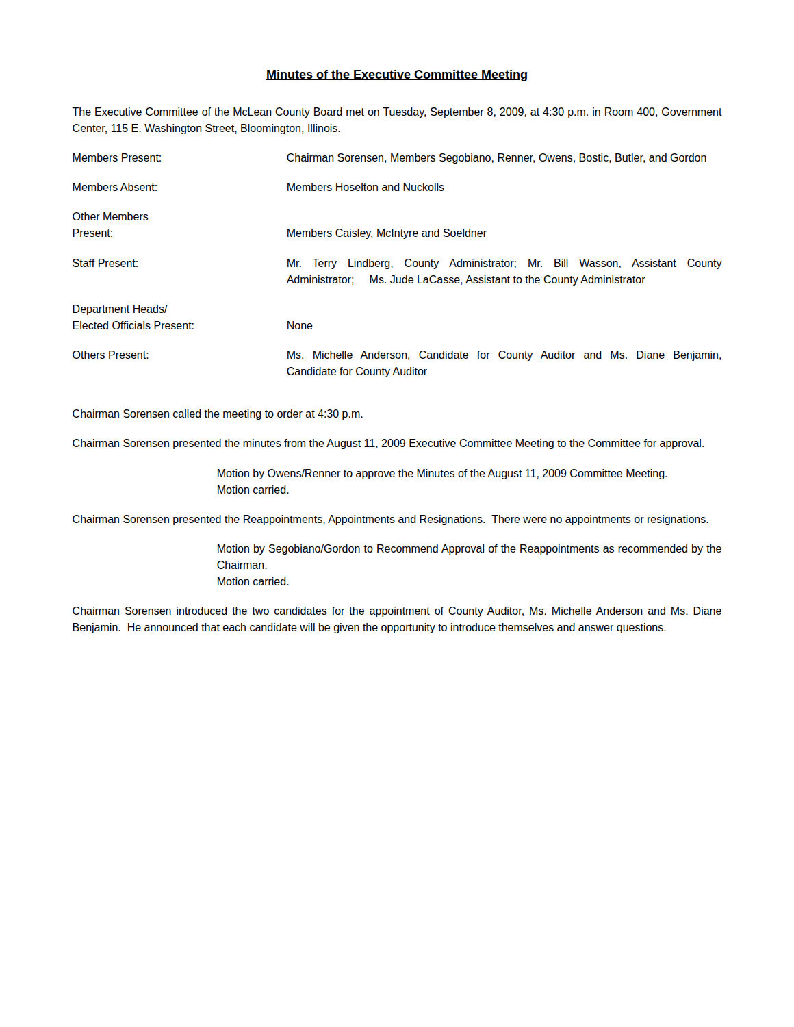Minutes of the Executive Committee Meeting
The Executive Committee of the McLean County Board met on Tuesday, September 8, 2009, at 4:30 p.m. in Room 400, Government Center, 115 E. Washington Street, Bloomington, Illinois.
| Members Present: | Chairman Sorensen, Members Segobiano, Renner, Owens, Bostic, Butler, and Gordon |
| Members Absent: | Members Hoselton and Nuckolls |
| Other Members Present: | Members Caisley, McIntyre and Soeldner |
| Staff Present: | Mr. Terry Lindberg, County Administrator; Mr. Bill Wasson, Assistant County Administrator; Ms. Jude LaCasse, Assistant to the County Administrator |
| Department Heads/ Elected Officials Present: | None |
| Others Present: | Ms. Michelle Anderson, Candidate for County Auditor and Ms. Diane Benjamin, Candidate for County Auditor |
Chairman Sorensen called the meeting to order at 4:30 p.m.
Chairman Sorensen presented the minutes from the August 11, 2009 Executive Committee Meeting to the Committee for approval.
Motion by Owens/Renner to approve the Minutes of the August 11, 2009 Committee Meeting.
Motion carried.
Chairman Sorensen presented the Reappointments, Appointments and Resignations. There were no appointments or resignations.
Motion by Segobiano/Gordon to Recommend Approval of the Reappointments as recommended by the Chairman.
Motion carried.
Chairman Sorensen introduced the two candidates for the appointment of County Auditor, Ms. Michelle Anderson and Ms. Diane Benjamin. He announced that each candidate will be given the opportunity to introduce themselves and answer questions.